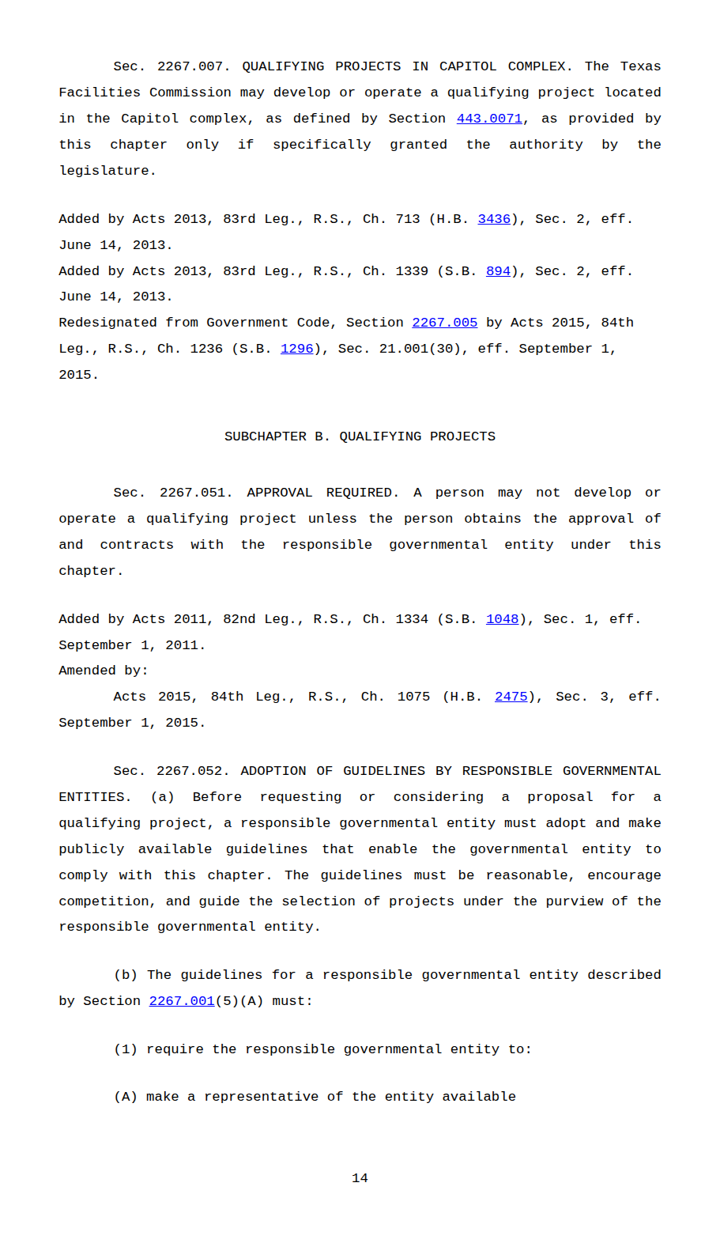Sec. 2267.007. QUALIFYING PROJECTS IN CAPITOL COMPLEX. The Texas Facilities Commission may develop or operate a qualifying project located in the Capitol complex, as defined by Section 443.0071, as provided by this chapter only if specifically granted the authority by the legislature.
Added by Acts 2013, 83rd Leg., R.S., Ch. 713 (H.B. 3436), Sec. 2, eff. June 14, 2013.
Added by Acts 2013, 83rd Leg., R.S., Ch. 1339 (S.B. 894), Sec. 2, eff. June 14, 2013.
Redesignated from Government Code, Section 2267.005 by Acts 2015, 84th Leg., R.S., Ch. 1236 (S.B. 1296), Sec. 21.001(30), eff. September 1, 2015.
SUBCHAPTER B. QUALIFYING PROJECTS
Sec. 2267.051. APPROVAL REQUIRED. A person may not develop or operate a qualifying project unless the person obtains the approval of and contracts with the responsible governmental entity under this chapter.
Added by Acts 2011, 82nd Leg., R.S., Ch. 1334 (S.B. 1048), Sec. 1, eff. September 1, 2011.
Amended by:
Acts 2015, 84th Leg., R.S., Ch. 1075 (H.B. 2475), Sec. 3, eff. September 1, 2015.
Sec. 2267.052. ADOPTION OF GUIDELINES BY RESPONSIBLE GOVERNMENTAL ENTITIES. (a) Before requesting or considering a proposal for a qualifying project, a responsible governmental entity must adopt and make publicly available guidelines that enable the governmental entity to comply with this chapter. The guidelines must be reasonable, encourage competition, and guide the selection of projects under the purview of the responsible governmental entity.
(b) The guidelines for a responsible governmental entity described by Section 2267.001(5)(A) must:
(1) require the responsible governmental entity to:
(A) make a representative of the entity available
14